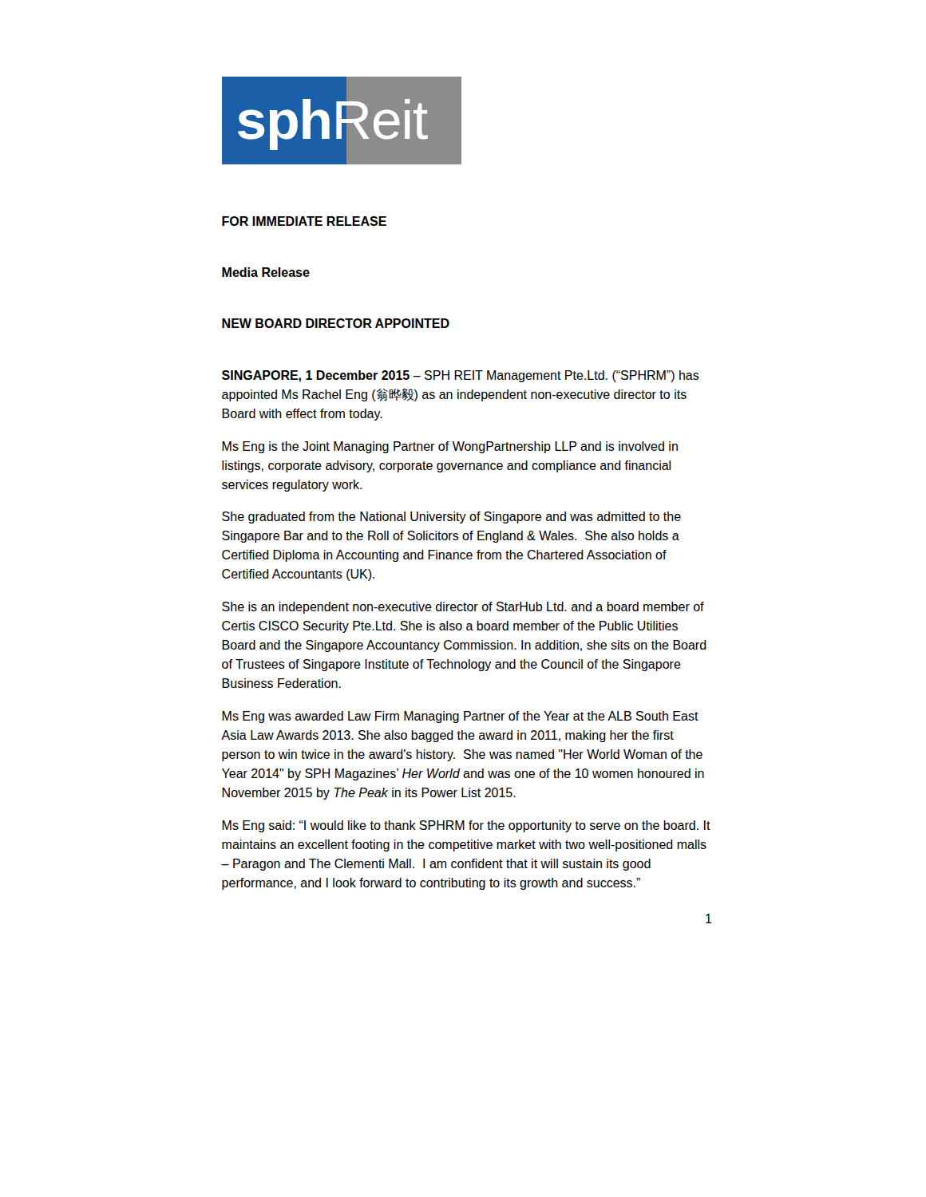sphReit
FOR IMMEDIATE RELEASE
Media Release
NEW BOARD DIRECTOR APPOINTED
SINGAPORE, 1 December 2015 – SPH REIT Management Pte.Ltd. (“SPHRM”) has appointed Ms Rachel Eng (翁晔毅) as an independent non-executive director to its Board with effect from today.
Ms Eng is the Joint Managing Partner of WongPartnership LLP and is involved in listings, corporate advisory, corporate governance and compliance and financial services regulatory work.
She graduated from the National University of Singapore and was admitted to the Singapore Bar and to the Roll of Solicitors of England & Wales. She also holds a Certified Diploma in Accounting and Finance from the Chartered Association of Certified Accountants (UK).
She is an independent non-executive director of StarHub Ltd. and a board member of Certis CISCO Security Pte.Ltd. She is also a board member of the Public Utilities Board and the Singapore Accountancy Commission. In addition, she sits on the Board of Trustees of Singapore Institute of Technology and the Council of the Singapore Business Federation.
Ms Eng was awarded Law Firm Managing Partner of the Year at the ALB South East Asia Law Awards 2013. She also bagged the award in 2011, making her the first person to win twice in the award's history. She was named "Her World Woman of the Year 2014" by SPH Magazines’ Her World and was one of the 10 women honoured in November 2015 by The Peak in its Power List 2015.
Ms Eng said: “I would like to thank SPHRM for the opportunity to serve on the board. It maintains an excellent footing in the competitive market with two well-positioned malls – Paragon and The Clementi Mall. I am confident that it will sustain its good performance, and I look forward to contributing to its growth and success.”
1